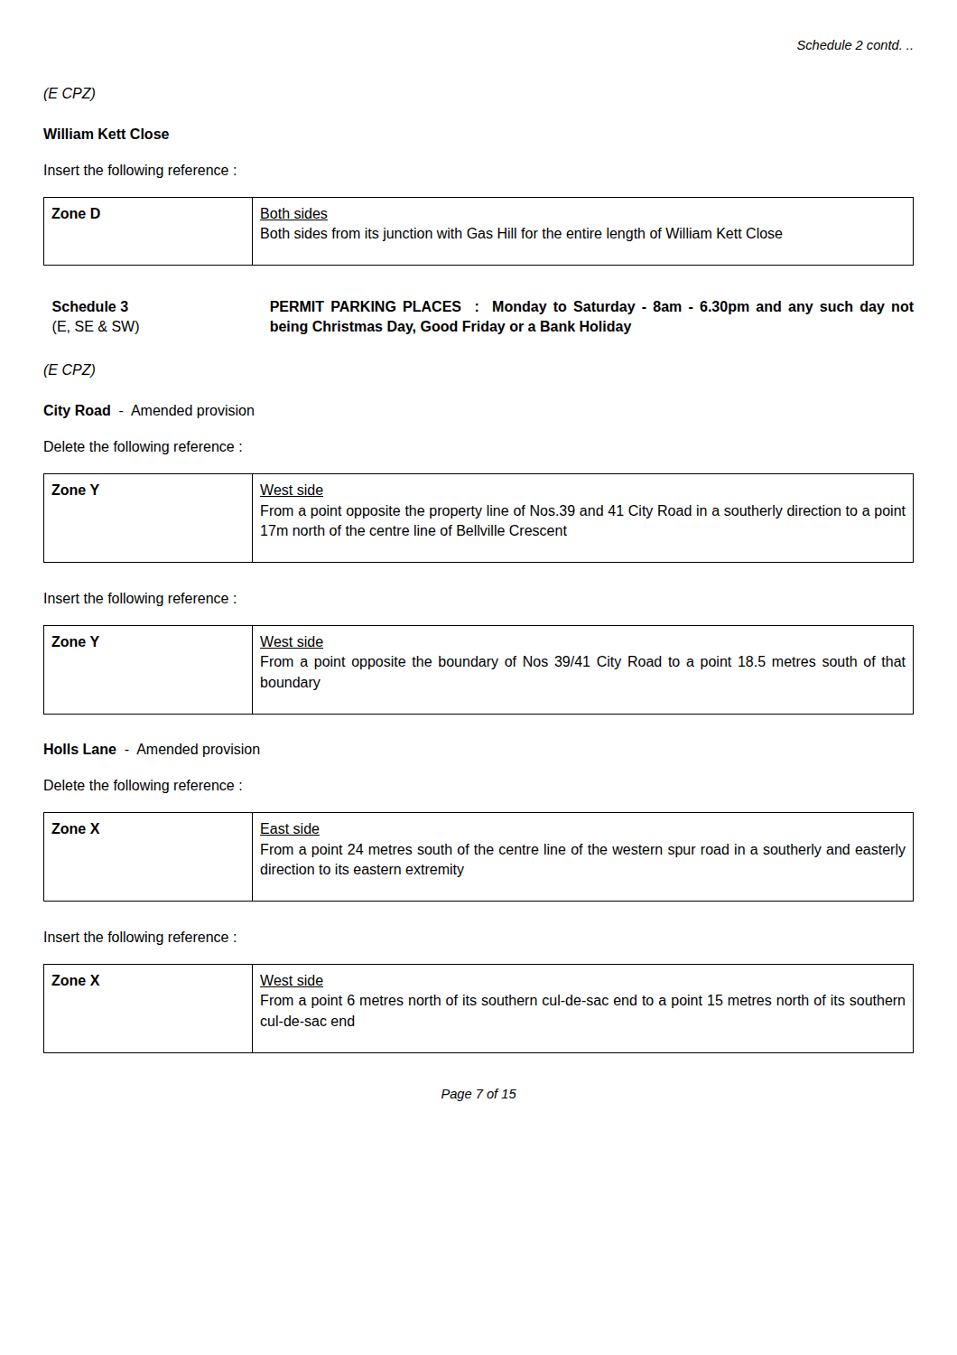Schedule 2 contd. ..
(E CPZ)
William Kett Close
Insert the following reference :
| Zone D | Both sides Both sides from its junction with Gas Hill for the entire length of William Kett Close |
| Schedule 3 (E, SE & SW) | PERMIT PARKING PLACES : Monday to Saturday - 8am - 6.30pm and any such day not being Christmas Day, Good Friday or a Bank Holiday |
(E CPZ)
City Road - Amended provision
Delete the following reference :
| Zone Y | West side From a point opposite the property line of Nos.39 and 41 City Road in a southerly direction to a point 17m north of the centre line of Bellville Crescent |
Insert the following reference :
| Zone Y | West side From a point opposite the boundary of Nos 39/41 City Road to a point 18.5 metres south of that boundary |
Holls Lane - Amended provision
Delete the following reference :
| Zone X | East side From a point 24 metres south of the centre line of the western spur road in a southerly and easterly direction to its eastern extremity |
Insert the following reference :
| Zone X | West side From a point 6 metres north of its southern cul-de-sac end to a point 15 metres north of its southern cul-de-sac end |
Page 7 of 15